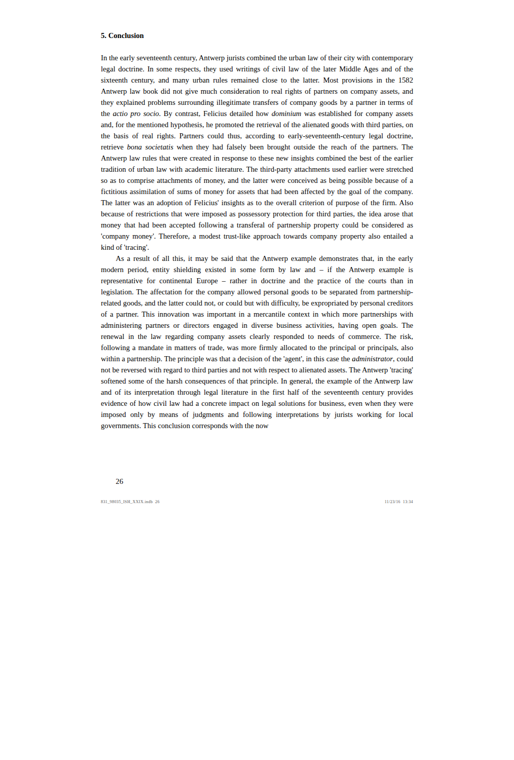5. Conclusion
In the early seventeenth century, Antwerp jurists combined the urban law of their city with contemporary legal doctrine. In some respects, they used writings of civil law of the later Middle Ages and of the sixteenth century, and many urban rules remained close to the latter. Most provisions in the 1582 Antwerp law book did not give much consideration to real rights of partners on company assets, and they explained problems surrounding illegitimate transfers of company goods by a partner in terms of the actio pro socio. By contrast, Felicius detailed how dominium was established for company assets and, for the mentioned hypothesis, he promoted the retrieval of the alienated goods with third parties, on the basis of real rights. Partners could thus, according to early-seventeenth-century legal doctrine, retrieve bona societatis when they had falsely been brought outside the reach of the partners. The Antwerp law rules that were created in response to these new insights combined the best of the earlier tradition of urban law with academic literature. The third-party attachments used earlier were stretched so as to comprise attachments of money, and the latter were conceived as being possible because of a fictitious assimilation of sums of money for assets that had been affected by the goal of the company. The latter was an adoption of Felicius' insights as to the overall criterion of purpose of the firm. Also because of restrictions that were imposed as possessory protection for third parties, the idea arose that money that had been accepted following a transferal of partnership property could be considered as 'company money'. Therefore, a modest trust-like approach towards company property also entailed a kind of 'tracing'.
As a result of all this, it may be said that the Antwerp example demonstrates that, in the early modern period, entity shielding existed in some form by law and – if the Antwerp example is representative for continental Europe – rather in doctrine and the practice of the courts than in legislation. The affectation for the company allowed personal goods to be separated from partnership-related goods, and the latter could not, or could but with difficulty, be expropriated by personal creditors of a partner. This innovation was important in a mercantile context in which more partnerships with administering partners or directors engaged in diverse business activities, having open goals. The renewal in the law regarding company assets clearly responded to needs of commerce. The risk, following a mandate in matters of trade, was more firmly allocated to the principal or principals, also within a partnership. The principle was that a decision of the 'agent', in this case the administrator, could not be reversed with regard to third parties and not with respect to alienated assets. The Antwerp 'tracing' softened some of the harsh consequences of that principle. In general, the example of the Antwerp law and of its interpretation through legal literature in the first half of the seventeenth century provides evidence of how civil law had a concrete impact on legal solutions for business, even when they were imposed only by means of judgments and following interpretations by jurists working for local governments. This conclusion corresponds with the now
26
831_98035_ISH_XXIX.indb 26 11/23/16 13:34